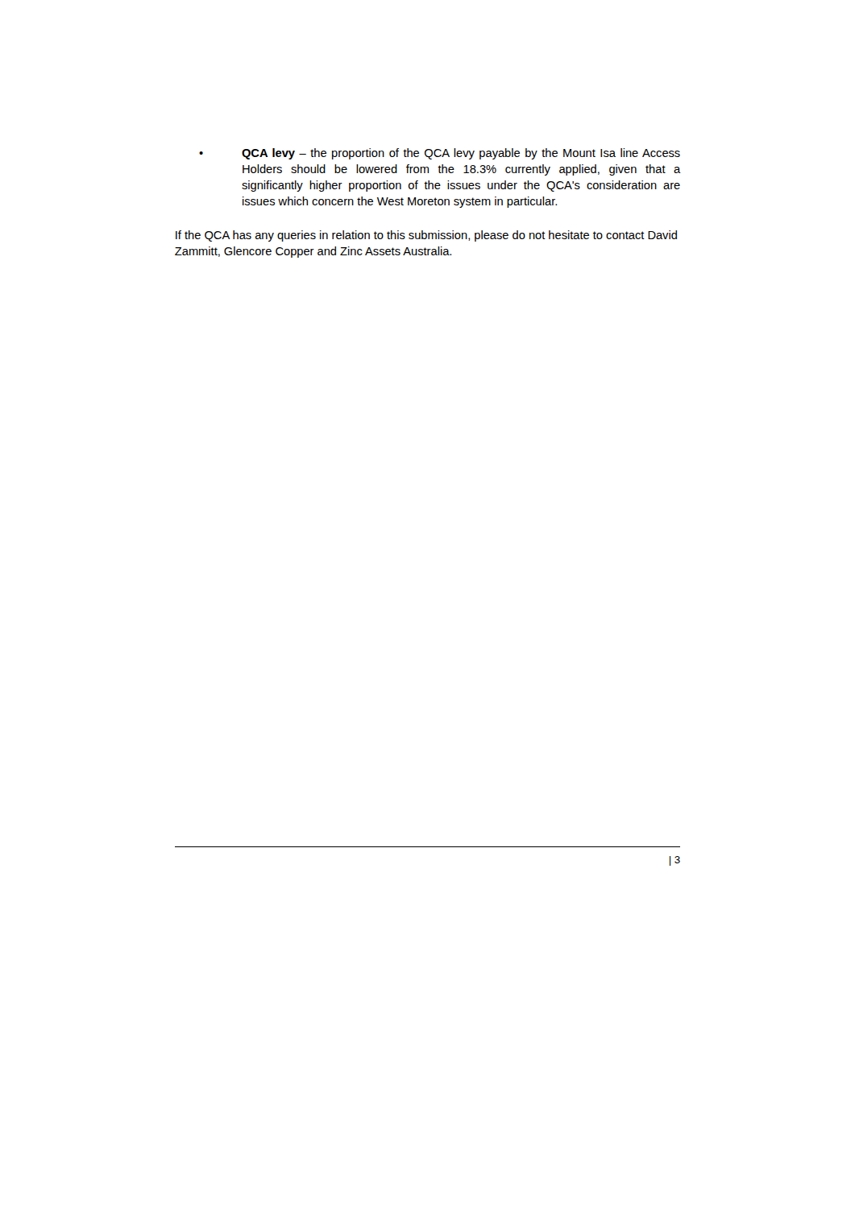•
QCA levy – the proportion of the QCA levy payable by the Mount Isa line Access Holders should be lowered from the 18.3% currently applied, given that a significantly higher proportion of the issues under the QCA's consideration are issues which concern the West Moreton system in particular.
If the QCA has any queries in relation to this submission, please do not hesitate to contact David Zammitt, Glencore Copper and Zinc Assets Australia.
| 3